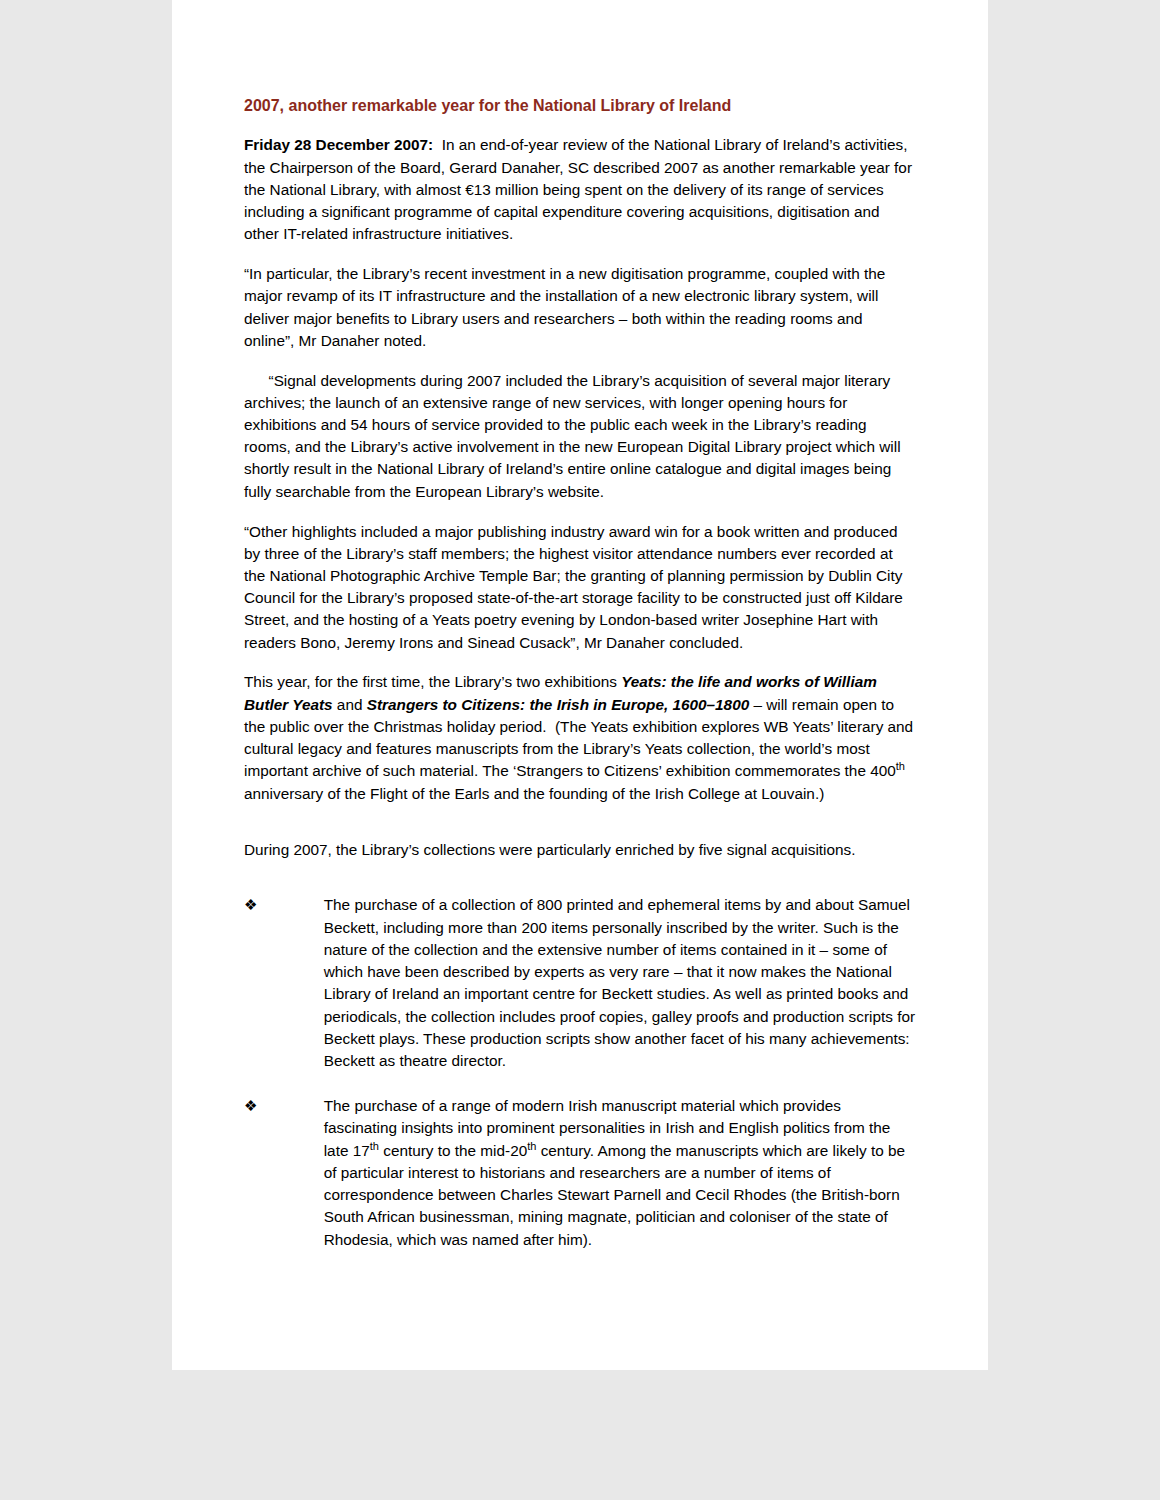2007, another remarkable year for the National Library of Ireland
Friday 28 December 2007: In an end-of-year review of the National Library of Ireland’s activities, the Chairperson of the Board, Gerard Danaher, SC described 2007 as another remarkable year for the National Library, with almost €13 million being spent on the delivery of its range of services including a significant programme of capital expenditure covering acquisitions, digitisation and other IT-related infrastructure initiatives.
“In particular, the Library’s recent investment in a new digitisation programme, coupled with the major revamp of its IT infrastructure and the installation of a new electronic library system, will deliver major benefits to Library users and researchers – both within the reading rooms and online”, Mr Danaher noted.
“Signal developments during 2007 included the Library’s acquisition of several major literary archives; the launch of an extensive range of new services, with longer opening hours for exhibitions and 54 hours of service provided to the public each week in the Library’s reading rooms, and the Library’s active involvement in the new European Digital Library project which will shortly result in the National Library of Ireland’s entire online catalogue and digital images being fully searchable from the European Library’s website.
“Other highlights included a major publishing industry award win for a book written and produced by three of the Library’s staff members; the highest visitor attendance numbers ever recorded at the National Photographic Archive Temple Bar; the granting of planning permission by Dublin City Council for the Library’s proposed state-of-the-art storage facility to be constructed just off Kildare Street, and the hosting of a Yeats poetry evening by London-based writer Josephine Hart with readers Bono, Jeremy Irons and Sinead Cusack”, Mr Danaher concluded.
This year, for the first time, the Library’s two exhibitions Yeats: the life and works of William Butler Yeats and Strangers to Citizens: the Irish in Europe, 1600–1800 – will remain open to the public over the Christmas holiday period. (The Yeats exhibition explores WB Yeats’ literary and cultural legacy and features manuscripts from the Library’s Yeats collection, the world’s most important archive of such material. The ‘Strangers to Citizens’ exhibition commemorates the 400th anniversary of the Flight of the Earls and the founding of the Irish College at Louvain.)
During 2007, the Library’s collections were particularly enriched by five signal acquisitions.
The purchase of a collection of 800 printed and ephemeral items by and about Samuel Beckett, including more than 200 items personally inscribed by the writer. Such is the nature of the collection and the extensive number of items contained in it – some of which have been described by experts as very rare – that it now makes the National Library of Ireland an important centre for Beckett studies. As well as printed books and periodicals, the collection includes proof copies, galley proofs and production scripts for Beckett plays. These production scripts show another facet of his many achievements: Beckett as theatre director.
The purchase of a range of modern Irish manuscript material which provides fascinating insights into prominent personalities in Irish and English politics from the late 17th century to the mid-20th century. Among the manuscripts which are likely to be of particular interest to historians and researchers are a number of items of correspondence between Charles Stewart Parnell and Cecil Rhodes (the British-born South African businessman, mining magnate, politician and coloniser of the state of Rhodesia, which was named after him).